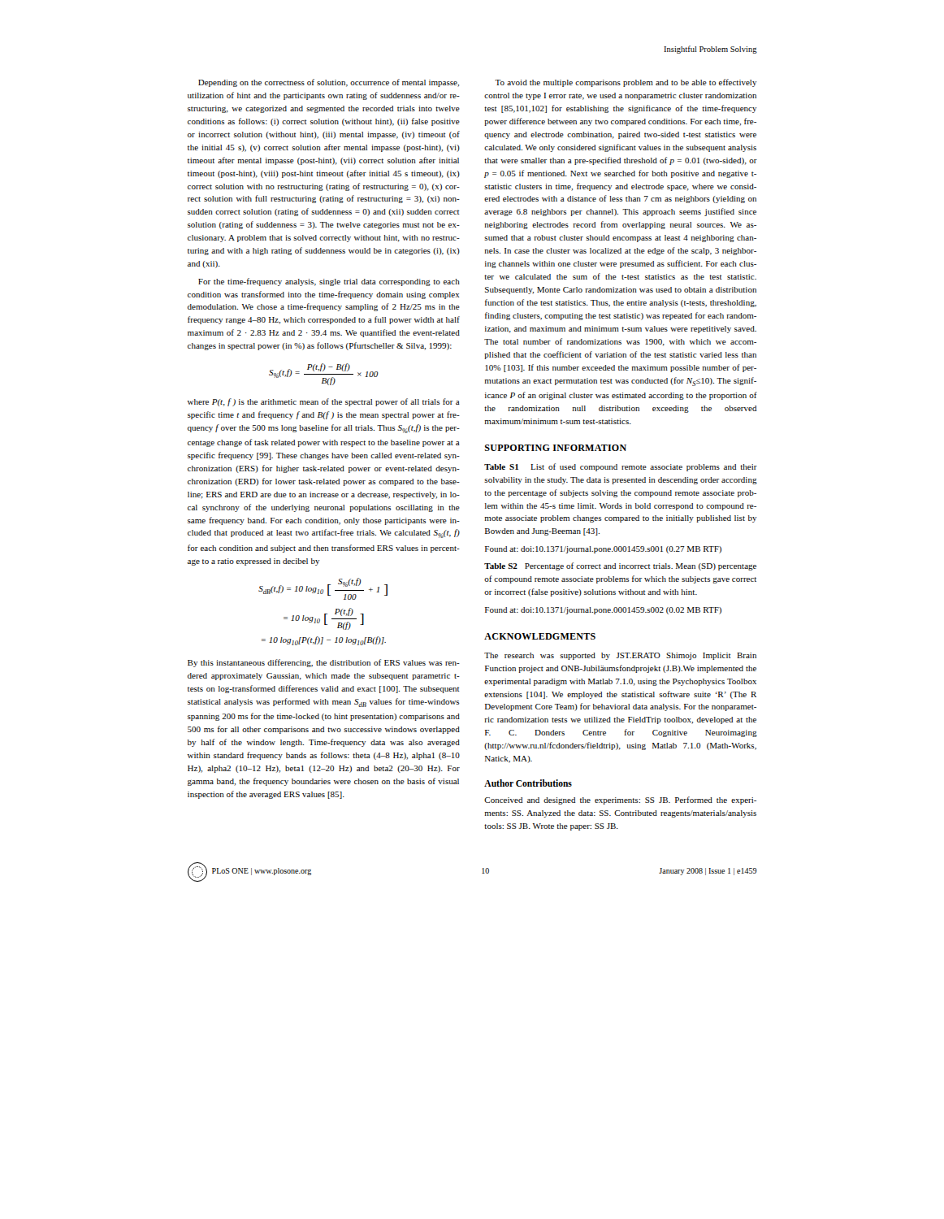Insightful Problem Solving
Depending on the correctness of solution, occurrence of mental impasse, utilization of hint and the participants own rating of suddenness and/or restructuring, we categorized and segmented the recorded trials into twelve conditions as follows: (i) correct solution (without hint), (ii) false positive or incorrect solution (without hint), (iii) mental impasse, (iv) timeout (of the initial 45 s), (v) correct solution after mental impasse (post-hint), (vi) timeout after mental impasse (post-hint), (vii) correct solution after initial timeout (post-hint), (viii) post-hint timeout (after initial 45 s timeout), (ix) correct solution with no restructuring (rating of restructuring = 0), (x) correct solution with full restructuring (rating of restructuring = 3), (xi) non-sudden correct solution (rating of suddenness = 0) and (xii) sudden correct solution (rating of suddenness = 3). The twelve categories must not be exclusionary. A problem that is solved correctly without hint, with no restructuring and with a high rating of suddenness would be in categories (i), (ix) and (xii).
For the time-frequency analysis, single trial data corresponding to each condition was transformed into the time-frequency domain using complex demodulation. We chose a time-frequency sampling of 2 Hz/25 ms in the frequency range 4–80 Hz, which corresponded to a full power width at half maximum of 2 · 2.83 Hz and 2 · 39.4 ms. We quantified the event-related changes in spectral power (in %) as follows (Pfurtscheller & Silva, 1999):
S%(t,f) = P(t,f) − B(f) B(f) × 100
where P(t, f ) is the arithmetic mean of the spectral power of all trials for a specific time t and frequency f and B(f ) is the mean spectral power at frequency f over the 500 ms long baseline for all trials. Thus S%(t,f) is the percentage change of task related power with respect to the baseline power at a specific frequency [99]. These changes have been called event-related synchronization (ERS) for higher task-related power or event-related desynchronization (ERD) for lower task-related power as compared to the baseline; ERS and ERD are due to an increase or a decrease, respectively, in local synchrony of the underlying neuronal populations oscillating in the same frequency band. For each condition, only those participants were included that produced at least two artifact-free trials. We calculated S%(t, f) for each condition and subject and then transformed ERS values in percentage to a ratio expressed in decibel by
SdB(t,f) = 10 log10 [ S%(t,f) 100 + 1 ]
= 10 log10 [ P(t,f) B(f) ]
= 10 log10[P(t,f)] − 10 log10[B(f)].
By this instantaneous differencing, the distribution of ERS values was rendered approximately Gaussian, which made the subsequent parametric t-tests on log-transformed differences valid and exact [100]. The subsequent statistical analysis was performed with mean SdB values for time-windows spanning 200 ms for the time-locked (to hint presentation) comparisons and 500 ms for all other comparisons and two successive windows overlapped by half of the window length. Time-frequency data was also averaged within standard frequency bands as follows: theta (4–8 Hz), alpha1 (8–10 Hz), alpha2 (10–12 Hz), beta1 (12–20 Hz) and beta2 (20–30 Hz). For gamma band, the frequency boundaries were chosen on the basis of visual inspection of the averaged ERS values [85].
To avoid the multiple comparisons problem and to be able to effectively control the type I error rate, we used a nonparametric cluster randomization test [85,101,102] for establishing the significance of the time-frequency power difference between any two compared conditions. For each time, frequency and electrode combination, paired two-sided t-test statistics were calculated. We only considered significant values in the subsequent analysis that were smaller than a pre-specified threshold of p = 0.01 (two-sided), or p = 0.05 if mentioned. Next we searched for both positive and negative t-statistic clusters in time, frequency and electrode space, where we considered electrodes with a distance of less than 7 cm as neighbors (yielding on average 6.8 neighbors per channel). This approach seems justified since neighboring electrodes record from overlapping neural sources. We assumed that a robust cluster should encompass at least 4 neighboring channels. In case the cluster was localized at the edge of the scalp, 3 neighboring channels within one cluster were presumed as sufficient. For each cluster we calculated the sum of the t-test statistics as the test statistic. Subsequently, Monte Carlo randomization was used to obtain a distribution function of the test statistics. Thus, the entire analysis (t-tests, thresholding, finding clusters, computing the test statistic) was repeated for each randomization, and maximum and minimum t-sum values were repetitively saved. The total number of randomizations was 1900, with which we accomplished that the coefficient of variation of the test statistic varied less than 10% [103]. If this number exceeded the maximum possible number of permutations an exact permutation test was conducted (for NS≤10). The significance P of an original cluster was estimated according to the proportion of the randomization null distribution exceeding the observed maximum/minimum t-sum test-statistics.
Supporting Information
Table S1 List of used compound remote associate problems and their solvability in the study. The data is presented in descending order according to the percentage of subjects solving the compound remote associate problem within the 45-s time limit. Words in bold correspond to compound remote associate problem changes compared to the initially published list by Bowden and Jung-Beeman [43].
Found at: doi:10.1371/journal.pone.0001459.s001 (0.27 MB RTF)
Table S2 Percentage of correct and incorrect trials. Mean (SD) percentage of compound remote associate problems for which the subjects gave correct or incorrect (false positive) solutions without and with hint.
Found at: doi:10.1371/journal.pone.0001459.s002 (0.02 MB RTF)
Acknowledgments
The research was supported by JST.ERATO Shimojo Implicit Brain Function project and ONB-Jubiläumsfondprojekt (J.B).We implemented the experimental paradigm with Matlab 7.1.0, using the Psychophysics Toolbox extensions [104]. We employed the statistical software suite ‘R’ (The R Development Core Team) for behavioral data analysis. For the nonparametric randomization tests we utilized the FieldTrip toolbox, developed at the F. C. Donders Centre for Cognitive Neuroimaging (http://www.ru.nl/fcdonders/fieldtrip), using Matlab 7.1.0 (Math-Works, Natick, MA).
Author Contributions
Conceived and designed the experiments: SS JB. Performed the experiments: SS. Analyzed the data: SS. Contributed reagents/materials/analysis tools: SS JB. Wrote the paper: SS JB.
PLoS ONE | www.plosone.org
10
January 2008 | Issue 1 | e1459